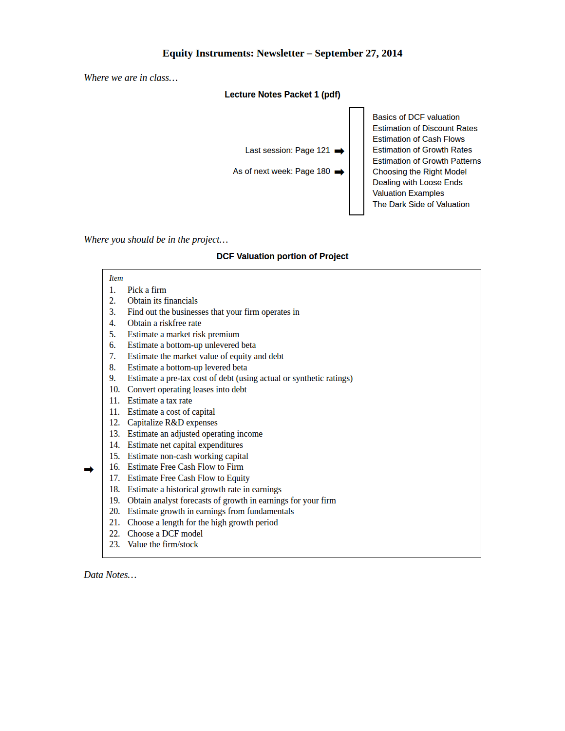Equity Instruments: Newsletter – September 27, 2014
Where we are in class…
Lecture Notes Packet 1 (pdf)
Last session: Page 121➡
As of next week: Page 180➡
Basics of DCF valuation
Estimation of Discount Rates
Estimation of Cash Flows
Estimation of Growth Rates
Estimation of Growth Patterns
Choosing the Right Model
Dealing with Loose Ends
Valuation Examples
The Dark Side of Valuation
Where you should be in the project…
DCF Valuation portion of Project
➡
Item
1. Pick a firm
2. Obtain its financials
3. Find out the businesses that your firm operates in
4. Obtain a riskfree rate
5. Estimate a market risk premium
6. Estimate a bottom-up unlevered beta
7. Estimate the market value of equity and debt
8. Estimate a bottom-up levered beta
9. Estimate a pre-tax cost of debt (using actual or synthetic ratings)
10. Convert operating leases into debt
11. Estimate a tax rate
11. Estimate a cost of capital
12. Capitalize R&D expenses
13. Estimate an adjusted operating income
14. Estimate net capital expenditures
15. Estimate non-cash working capital
16. Estimate Free Cash Flow to Firm
17. Estimate Free Cash Flow to Equity
18. Estimate a historical growth rate in earnings
19. Obtain analyst forecasts of growth in earnings for your firm
20. Estimate growth in earnings from fundamentals
21. Choose a length for the high growth period
22. Choose a DCF model
23. Value the firm/stock
Data Notes…